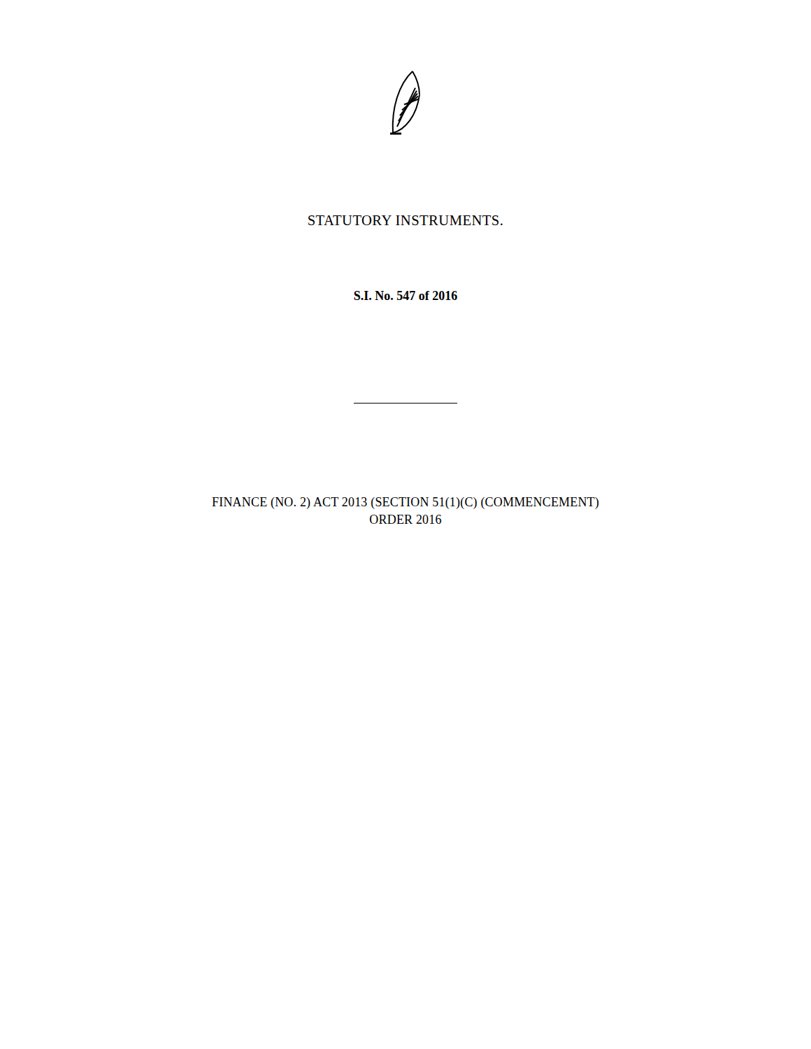STATUTORY INSTRUMENTS.
S.I. No. 547 of 2016
FINANCE (NO. 2) ACT 2013 (SECTION 51(1)(C) (COMMENCEMENT)
ORDER 2016